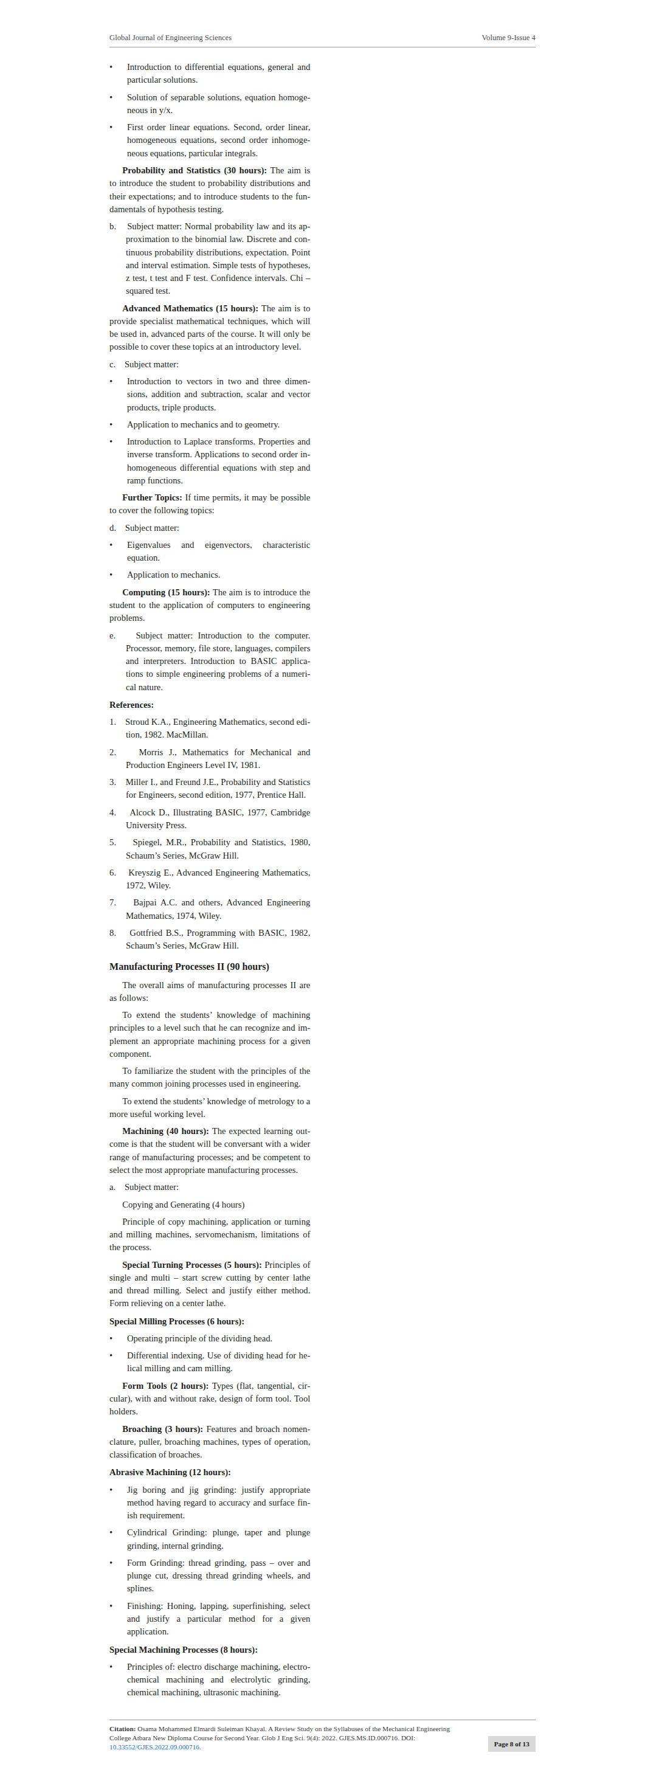Global Journal of Engineering Sciences Volume 9-Issue 4
Introduction to differential equations, general and particular solutions. Solution of separable solutions, equation homogeneous in y/x. First order linear equations. Second, order linear, homogeneous equations, second order inhomogeneous equations, particular integrals.
Probability and Statistics (30 hours): The aim is to introduce the student to probability distributions and their expectations; and to introduce students to the fundamentals of hypothesis testing.
b. Subject matter: Normal probability law and its approximation to the binomial law. Discrete and continuous probability distributions, expectation. Point and interval estimation. Simple tests of hypotheses, z test, t test and F test. Confidence intervals. Chi – squared test.
Advanced Mathematics (15 hours): The aim is to provide specialist mathematical techniques, which will be used in, advanced parts of the course. It will only be possible to cover these topics at an introductory level.
c. Subject matter: Introduction to vectors in two and three dimensions, addition and subtraction, scalar and vector products, triple products. Application to mechanics and to geometry. Introduction to Laplace transforms. Properties and inverse transform. Applications to second order inhomogeneous differential equations with step and ramp functions.
Further Topics: If time permits, it may be possible to cover the following topics:
d. Subject matter: Eigenvalues and eigenvectors, characteristic equation. Application to mechanics.
Computing (15 hours): The aim is to introduce the student to the application of computers to engineering problems.
e. Subject matter: Introduction to the computer. Processor, memory, file store, languages, compilers and interpreters. Introduction to BASIC applications to simple engineering problems of a numerical nature.
References:
1. Stroud K.A., Engineering Mathematics, second edition, 1982. MacMillan. 2. Morris J., Mathematics for Mechanical and Production Engineers Level IV, 1981. 3. Miller I., and Freund J.E., Probability and Statistics for Engineers, second edition, 1977, Prentice Hall. 4. Alcock D., Illustrating BASIC, 1977, Cambridge University Press. 5. Spiegel, M.R., Probability and Statistics, 1980, Schaum’s Series, McGraw Hill. 6. Kreyszig E., Advanced Engineering Mathematics, 1972, Wiley. 7. Bajpai A.C. and others, Advanced Engineering Mathematics, 1974, Wiley. 8. Gottfried B.S., Programming with BASIC, 1982, Schaum’s Series, McGraw Hill.
Manufacturing Processes II (90 hours)
The overall aims of manufacturing processes II are as follows:
To extend the students’ knowledge of machining principles to a level such that he can recognize and implement an appropriate machining process for a given component.
To familiarize the student with the principles of the many common joining processes used in engineering.
To extend the students’ knowledge of metrology to a more useful working level.
Machining (40 hours): The expected learning outcome is that the student will be conversant with a wider range of manufacturing processes; and be competent to select the most appropriate manufacturing processes.
a. Subject matter:
Copying and Generating (4 hours)
Principle of copy machining, application or turning and milling machines, servomechanism, limitations of the process.
Special Turning Processes (5 hours): Principles of single and multi – start screw cutting by center lathe and thread milling. Select and justify either method. Form relieving on a center lathe.
Special Milling Processes (6 hours):
Operating principle of the dividing head. Differential indexing. Use of dividing head for helical milling and cam milling.
Form Tools (2 hours): Types (flat, tangential, circular), with and without rake, design of form tool. Tool holders.
Broaching (3 hours): Features and broach nomenclature, puller, broaching machines, types of operation, classification of broaches.
Abrasive Machining (12 hours):
Jig boring and jig grinding: justify appropriate method having regard to accuracy and surface finish requirement. Cylindrical Grinding: plunge, taper and plunge grinding, internal grinding. Form Grinding: thread grinding, pass – over and plunge cut, dressing thread grinding wheels, and splines. Finishing: Honing, lapping, superfinishing, select and justify a particular method for a given application.
Special Machining Processes (8 hours):
Principles of: electro discharge machining, electrochemical machining and electrolytic grinding, chemical machining, ultrasonic machining.
Citation: Osama Mohammed Elmardi Suleiman Khayal. A Review Study on the Syllabuses of the Mechanical Engineering College Atbara New Diploma Course for Second Year. Glob J Eng Sci. 9(4): 2022. GJES.MS.ID.000716. DOI: 10.33552/GJES.2022.09.000716.
Page 8 of 13